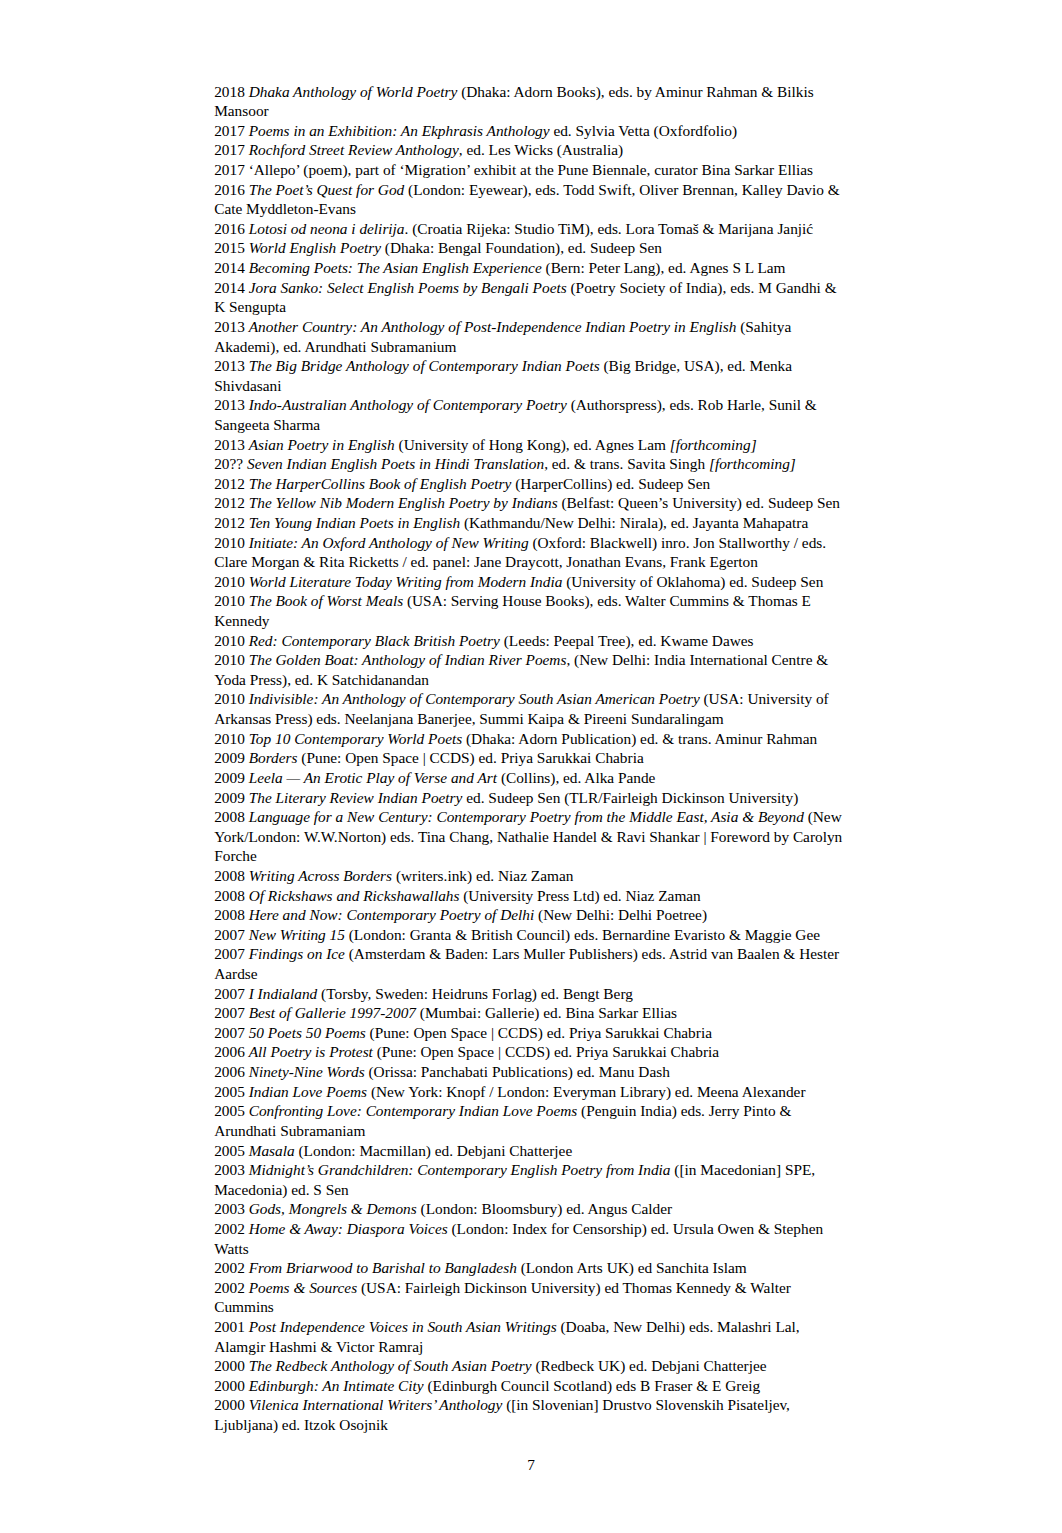2018 Dhaka Anthology of World Poetry (Dhaka: Adorn Books), eds. by Aminur Rahman & Bilkis Mansoor
2017 Poems in an Exhibition: An Ekphrasis Anthology ed. Sylvia Vetta (Oxfordfolio)
2017 Rochford Street Review Anthology, ed. Les Wicks (Australia)
2017 ‘Allepo’ (poem), part of ‘Migration’ exhibit at the Pune Biennale, curator Bina Sarkar Ellias
2016 The Poet’s Quest for God (London: Eyewear), eds. Todd Swift, Oliver Brennan, Kalley Davio & Cate Myddleton-Evans
2016 Lotosi od neona i delirija. (Croatia Rijeka: Studio TiM), eds. Lora Tomaš & Marijana Janjić
2015 World English Poetry (Dhaka: Bengal Foundation), ed. Sudeep Sen
2014 Becoming Poets: The Asian English Experience (Bern: Peter Lang), ed. Agnes S L Lam
2014 Jora Sanko: Select English Poems by Bengali Poets (Poetry Society of India), eds. M Gandhi & K Sengupta
2013 Another Country: An Anthology of Post-Independence Indian Poetry in English (Sahitya Akademi), ed. Arundhati Subramanium
2013 The Big Bridge Anthology of Contemporary Indian Poets (Big Bridge, USA), ed. Menka Shivdasani
2013 Indo-Australian Anthology of Contemporary Poetry (Authorspress), eds. Rob Harle, Sunil & Sangeeta Sharma
2013 Asian Poetry in English (University of Hong Kong), ed. Agnes Lam [forthcoming]
20?? Seven Indian English Poets in Hindi Translation, ed. & trans. Savita Singh [forthcoming]
2012 The HarperCollins Book of English Poetry (HarperCollins) ed. Sudeep Sen
2012 The Yellow Nib Modern English Poetry by Indians (Belfast: Queen’s University) ed. Sudeep Sen
2012 Ten Young Indian Poets in English (Kathmandu/New Delhi: Nirala), ed. Jayanta Mahapatra
2010 Initiate: An Oxford Anthology of New Writing (Oxford: Blackwell) inro. Jon Stallworthy / eds. Clare Morgan & Rita Ricketts / ed. panel: Jane Draycott, Jonathan Evans, Frank Egerton
2010 World Literature Today Writing from Modern India (University of Oklahoma) ed. Sudeep Sen
2010 The Book of Worst Meals (USA: Serving House Books), eds. Walter Cummins & Thomas E Kennedy
2010 Red: Contemporary Black British Poetry (Leeds: Peepal Tree), ed. Kwame Dawes
2010 The Golden Boat: Anthology of Indian River Poems, (New Delhi: India International Centre & Yoda Press), ed. K Satchidanandan
2010 Indivisible: An Anthology of Contemporary South Asian American Poetry (USA: University of Arkansas Press) eds. Neelanjana Banerjee, Summi Kaipa & Pireeni Sundaralingam
2010 Top 10 Contemporary World Poets (Dhaka: Adorn Publication) ed. & trans. Aminur Rahman
2009 Borders (Pune: Open Space | CCDS) ed. Priya Sarukkai Chabria
2009 Leela — An Erotic Play of Verse and Art (Collins), ed. Alka Pande
2009 The Literary Review Indian Poetry ed. Sudeep Sen (TLR/Fairleigh Dickinson University)
2008 Language for a New Century: Contemporary Poetry from the Middle East, Asia & Beyond (New York/London: W.W.Norton) eds. Tina Chang, Nathalie Handel & Ravi Shankar | Foreword by Carolyn Forche
2008 Writing Across Borders (writers.ink) ed. Niaz Zaman
2008 Of Rickshaws and Rickshawallahs (University Press Ltd) ed. Niaz Zaman
2008 Here and Now: Contemporary Poetry of Delhi (New Delhi: Delhi Poetree)
2007 New Writing 15 (London: Granta & British Council) eds. Bernardine Evaristo & Maggie Gee
2007 Findings on Ice (Amsterdam & Baden: Lars Muller Publishers) eds. Astrid van Baalen & Hester Aardse
2007 I Indialand (Torsby, Sweden: Heidruns Forlag) ed. Bengt Berg
2007 Best of Gallerie 1997-2007 (Mumbai: Gallerie) ed. Bina Sarkar Ellias
2007 50 Poets 50 Poems (Pune: Open Space | CCDS) ed. Priya Sarukkai Chabria
2006 All Poetry is Protest (Pune: Open Space | CCDS) ed. Priya Sarukkai Chabria
2006 Ninety-Nine Words (Orissa: Panchabati Publications) ed. Manu Dash
2005 Indian Love Poems (New York: Knopf / London: Everyman Library) ed. Meena Alexander
2005 Confronting Love: Contemporary Indian Love Poems (Penguin India) eds. Jerry Pinto & Arundhati Subramaniam
2005 Masala (London: Macmillan) ed. Debjani Chatterjee
2003 Midnight’s Grandchildren: Contemporary English Poetry from India ([in Macedonian] SPE, Macedonia) ed. S Sen
2003 Gods, Mongrels & Demons (London: Bloomsbury) ed. Angus Calder
2002 Home & Away: Diaspora Voices (London: Index for Censorship) ed. Ursula Owen & Stephen Watts
2002 From Briarwood to Barishal to Bangladesh (London Arts UK) ed Sanchita Islam
2002 Poems & Sources (USA: Fairleigh Dickinson University) ed Thomas Kennedy & Walter Cummins
2001 Post Independence Voices in South Asian Writings (Doaba, New Delhi) eds. Malashri Lal, Alamgir Hashmi & Victor Ramraj
2000 The Redbeck Anthology of South Asian Poetry (Redbeck UK) ed. Debjani Chatterjee
2000 Edinburgh: An Intimate City (Edinburgh Council Scotland) eds B Fraser & E Greig
2000 Vilenica International Writers’ Anthology ([in Slovenian] Drustvo Slovenskih Pisateljev, Ljubljana) ed. Itzok Osojnik
7